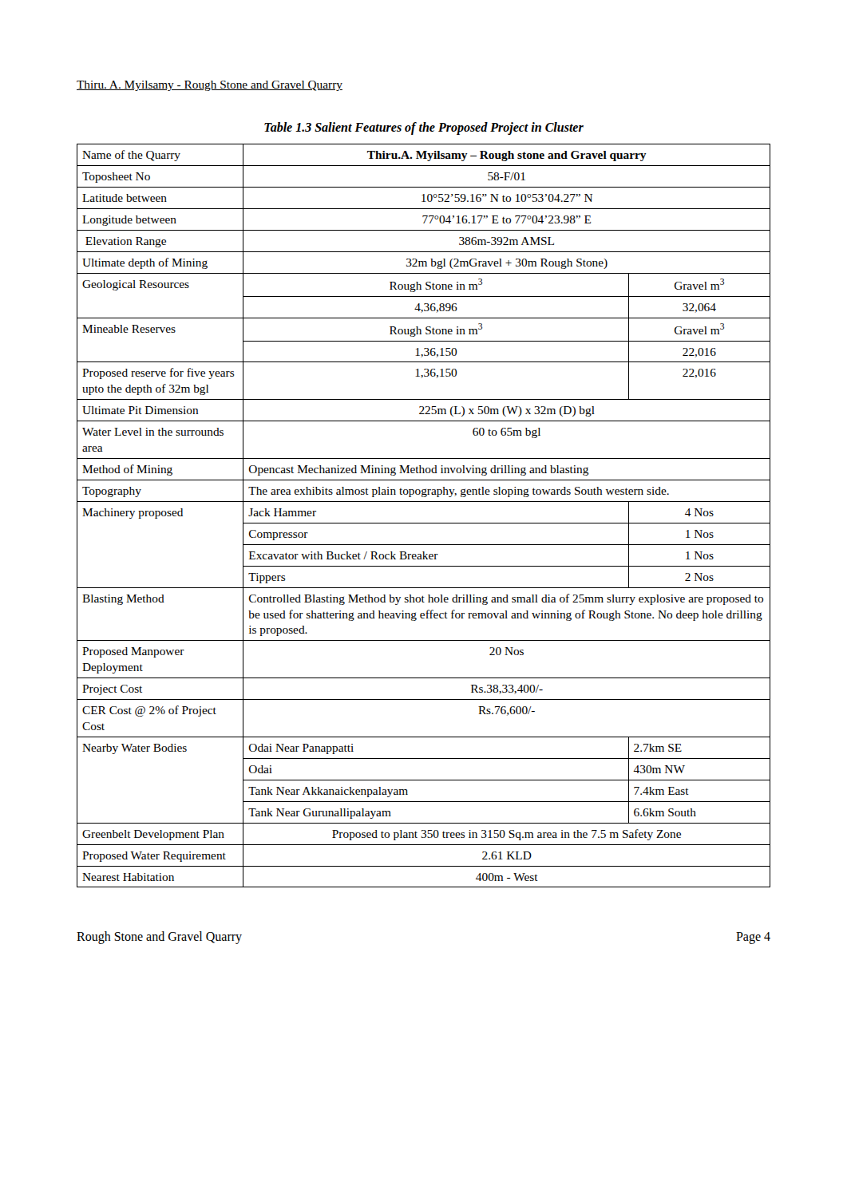Thiru. A. Myilsamy - Rough Stone and Gravel Quarry
Table 1.3 Salient Features of the Proposed Project in Cluster
| Name of the Quarry | Thiru.A. Myilsamy – Rough stone and Gravel quarry |
| Toposheet No | 58-F/01 |
| Latitude between | 10°52’59.16” N to 10°53’04.27” N |
| Longitude between | 77°04’16.17” E to 77°04’23.98” E |
| Elevation Range | 386m-392m AMSL |
| Ultimate depth of Mining | 32m bgl (2mGravel + 30m Rough Stone) |
| Geological Resources | Rough Stone in m 3 | Gravel m 3 |
| 4,36,896 | 32,064 |
| Mineable Reserves | Rough Stone in m 3 | Gravel m 3 |
| 1,36,150 | 22,016 |
| Proposed reserve for five years upto the depth of 32m bgl | 1,36,150 | 22,016 |
| Ultimate Pit Dimension | 225m (L) x 50m (W) x 32m (D) bgl |
| Water Level in the surrounds area | 60 to 65m bgl |
| Method of Mining | Opencast Mechanized Mining Method involving drilling and blasting |
| Topography | The area exhibits almost plain topography, gentle sloping towards South western side. |
| Machinery proposed | Jack Hammer | 4 Nos |
| Compressor | 1 Nos |
| Excavator with Bucket / Rock Breaker | 1 Nos |
| Tippers | 2 Nos |
| Blasting Method | Controlled Blasting Method by shot hole drilling and small dia of 25mm slurry explosive are proposed to be used for shattering and heaving effect for removal and winning of Rough Stone. No deep hole drilling is proposed. |
| Proposed Manpower Deployment | 20 Nos |
| Project Cost | Rs.38,33,400/- |
| CER Cost @ 2% of Project Cost | Rs.76,600/- |
| Nearby Water Bodies | Odai Near Panappatti | 2.7km SE |
| Odai | 430m NW |
| Tank Near Akkanaickenpalayam | 7.4km East |
| Tank Near Gurunallipalayam | 6.6km South |
| Greenbelt Development Plan | Proposed to plant 350 trees in 3150 Sq.m area in the 7.5 m Safety Zone |
| Proposed Water Requirement | 2.61 KLD |
| Nearest Habitation | 400m - West |
Rough Stone and Gravel Quarry Page 4